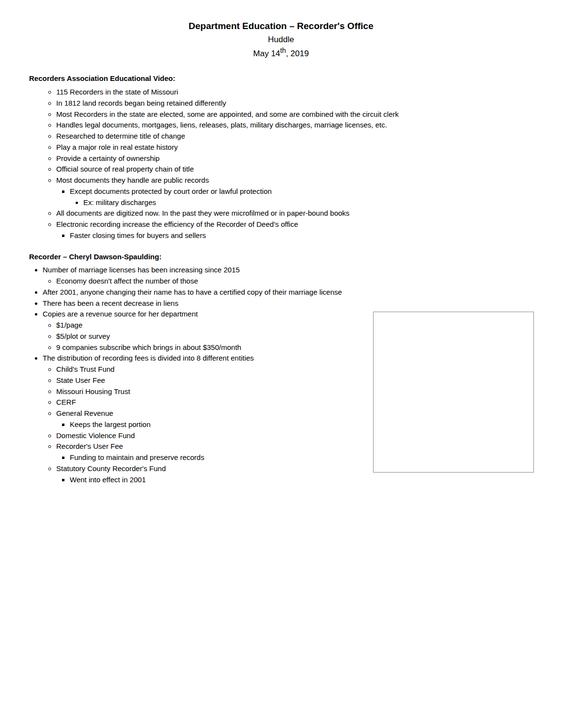Department Education – Recorder's Office
Huddle
May 14th, 2019
Recorders Association Educational Video:
115 Recorders in the state of Missouri
In 1812 land records began being retained differently
Most Recorders in the state are elected, some are appointed, and some are combined with the circuit clerk
Handles legal documents, mortgages, liens, releases, plats, military discharges, marriage licenses, etc.
Researched to determine title of change
Play a major role in real estate history
Provide a certainty of ownership
Official source of real property chain of title
Most documents they handle are public records
Except documents protected by court order or lawful protection
Ex: military discharges
All documents are digitized now. In the past they were microfilmed or in paper-bound books
Electronic recording increase the efficiency of the Recorder of Deed's office
Faster closing times for buyers and sellers
Recorder – Cheryl Dawson-Spaulding:
Number of marriage licenses has been increasing since 2015
Economy doesn't affect the number of those
After 2001, anyone changing their name has to have a certified copy of their marriage license
There has been a recent decrease in liens
Copies are a revenue source for her department
$1/page
$5/plot or survey
9 companies subscribe which brings in about $350/month
The distribution of recording fees is divided into 8 different entities
Child's Trust Fund
State User Fee
Missouri Housing Trust
CERF
General Revenue
Keeps the largest portion
Domestic Violence Fund
Recorder's User Fee
Funding to maintain and preserve records
Statutory County Recorder's Fund
Went into effect in 2001